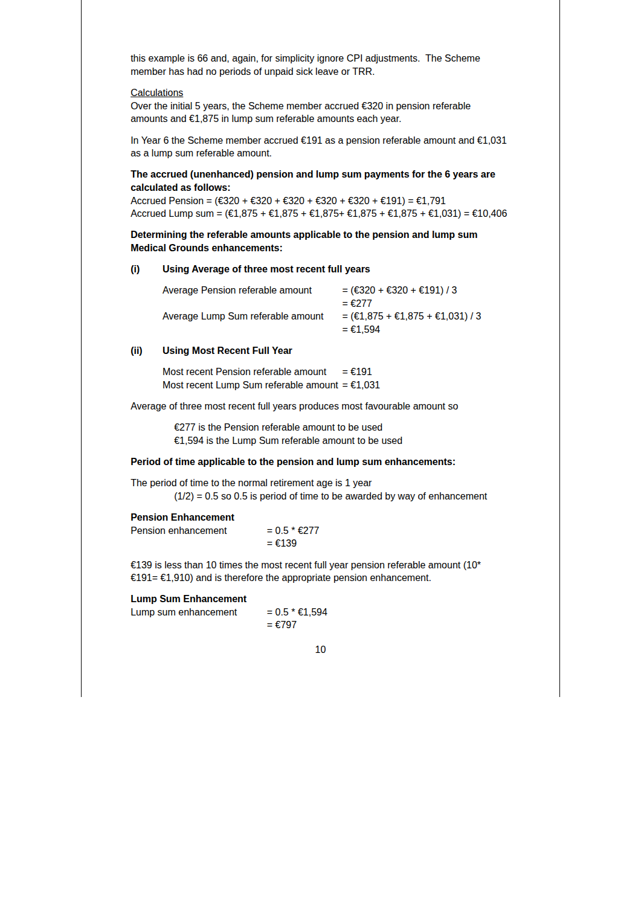this example is 66 and, again, for simplicity ignore CPI adjustments. The Scheme member has had no periods of unpaid sick leave or TRR.
Calculations
Over the initial 5 years, the Scheme member accrued €320 in pension referable amounts and €1,875 in lump sum referable amounts each year.
In Year 6 the Scheme member accrued €191 as a pension referable amount and €1,031 as a lump sum referable amount.
The accrued (unenhanced) pension and lump sum payments for the 6 years are calculated as follows:
Accrued Pension = (€320 + €320 + €320 + €320 + €320 + €191) = €1,791
Accrued Lump sum = (€1,875 + €1,875 + €1,875+ €1,875 + €1,875 + €1,031) = €10,406
Determining the referable amounts applicable to the pension and lump sum Medical Grounds enhancements:
| (i) | Using Average of three most recent full years |
| | Average Pension referable amount | = (€320 + €320 + €191) / 3 |
| | | = €277 |
| | Average Lump Sum referable amount | = (€1,875 + €1,875 + €1,031) / 3 |
| | | = €1,594 |
| (ii) | Using Most Recent Full Year |
| | Most recent Pension referable amount | = €191 |
| | Most recent Lump Sum referable amount | = €1,031 |
Average of three most recent full years produces most favourable amount so
€277 is the Pension referable amount to be used
€1,594 is the Lump Sum referable amount to be used
Period of time applicable to the pension and lump sum enhancements:
The period of time to the normal retirement age is 1 year
(1/2) = 0.5 so 0.5 is period of time to be awarded by way of enhancement
Pension Enhancement
Pension enhancement= 0.5 * €277
= €139
€139 is less than 10 times the most recent full year pension referable amount (10* €191= €1,910) and is therefore the appropriate pension enhancement.
Lump Sum Enhancement
Lump sum enhancement= 0.5 * €1,594
= €797
10